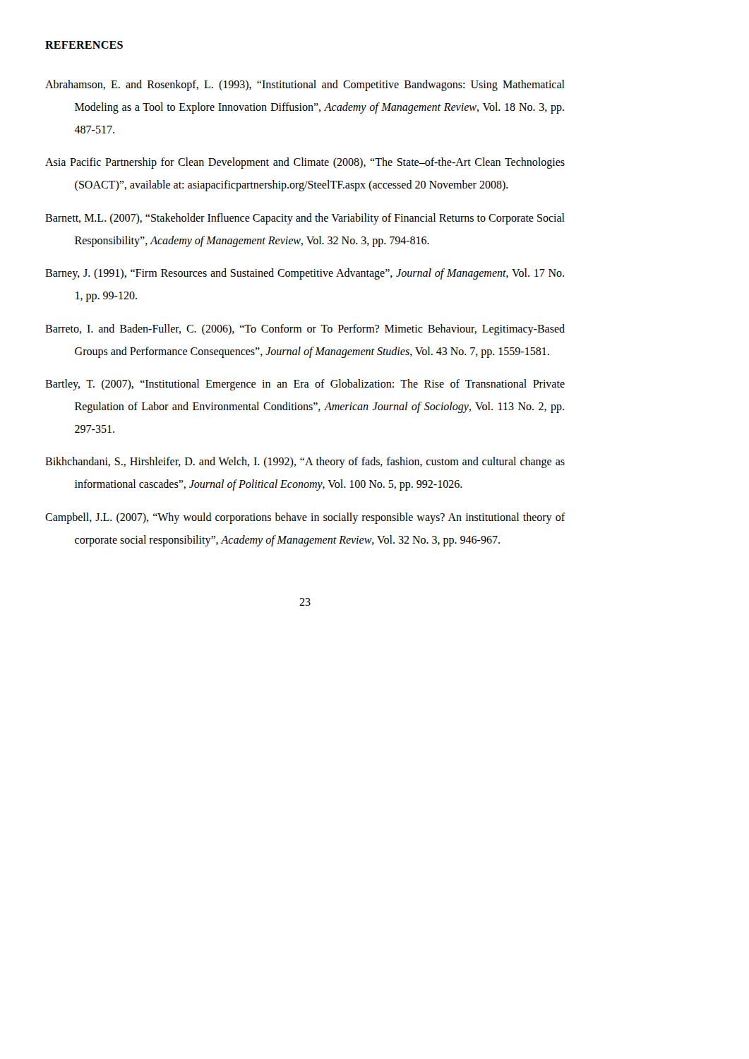REFERENCES
Abrahamson, E. and Rosenkopf, L. (1993), “Institutional and Competitive Bandwagons: Using Mathematical Modeling as a Tool to Explore Innovation Diffusion”, Academy of Management Review, Vol. 18 No. 3, pp. 487-517.
Asia Pacific Partnership for Clean Development and Climate (2008), “The State–of-the-Art Clean Technologies (SOACT)”, available at: asiapacificpartnership.org/SteelTF.aspx (accessed 20 November 2008).
Barnett, M.L. (2007), “Stakeholder Influence Capacity and the Variability of Financial Returns to Corporate Social Responsibility”, Academy of Management Review, Vol. 32 No. 3, pp. 794-816.
Barney, J. (1991), “Firm Resources and Sustained Competitive Advantage”, Journal of Management, Vol. 17 No. 1, pp. 99-120.
Barreto, I. and Baden-Fuller, C. (2006), “To Conform or To Perform? Mimetic Behaviour, Legitimacy-Based Groups and Performance Consequences”, Journal of Management Studies, Vol. 43 No. 7, pp. 1559-1581.
Bartley, T. (2007), “Institutional Emergence in an Era of Globalization: The Rise of Transnational Private Regulation of Labor and Environmental Conditions”, American Journal of Sociology, Vol. 113 No. 2, pp. 297-351.
Bikhchandani, S., Hirshleifer, D. and Welch, I. (1992), “A theory of fads, fashion, custom and cultural change as informational cascades”, Journal of Political Economy, Vol. 100 No. 5, pp. 992-1026.
Campbell, J.L. (2007), “Why would corporations behave in socially responsible ways? An institutional theory of corporate social responsibility”, Academy of Management Review, Vol. 32 No. 3, pp. 946-967.
23